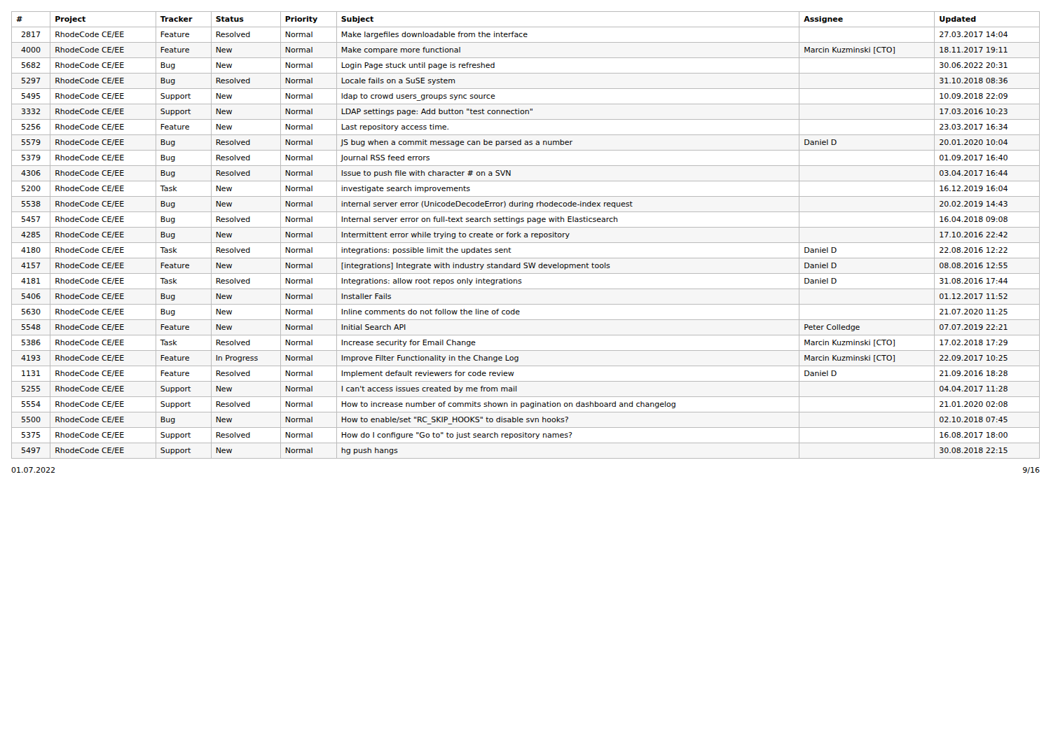| # | Project | Tracker | Status | Priority | Subject | Assignee | Updated |
| --- | --- | --- | --- | --- | --- | --- | --- |
| 2817 | RhodeCode CE/EE | Feature | Resolved | Normal | Make largefiles downloadable from the interface | | 27.03.2017 14:04 |
| 4000 | RhodeCode CE/EE | Feature | New | Normal | Make compare more functional | Marcin Kuzminski [CTO] | 18.11.2017 19:11 |
| 5682 | RhodeCode CE/EE | Bug | New | Normal | Login Page stuck until page is refreshed | | 30.06.2022 20:31 |
| 5297 | RhodeCode CE/EE | Bug | Resolved | Normal | Locale fails on a SuSE system | | 31.10.2018 08:36 |
| 5495 | RhodeCode CE/EE | Support | New | Normal | ldap to crowd users_groups sync source | | 10.09.2018 22:09 |
| 3332 | RhodeCode CE/EE | Support | New | Normal | LDAP settings page: Add button "test connection" | | 17.03.2016 10:23 |
| 5256 | RhodeCode CE/EE | Feature | New | Normal | Last repository access time. | | 23.03.2017 16:34 |
| 5579 | RhodeCode CE/EE | Bug | Resolved | Normal | JS bug when a commit message can be parsed as a number | Daniel D | 20.01.2020 10:04 |
| 5379 | RhodeCode CE/EE | Bug | Resolved | Normal | Journal RSS feed errors | | 01.09.2017 16:40 |
| 4306 | RhodeCode CE/EE | Bug | Resolved | Normal | Issue to push file with character # on a SVN | | 03.04.2017 16:44 |
| 5200 | RhodeCode CE/EE | Task | New | Normal | investigate search improvements | | 16.12.2019 16:04 |
| 5538 | RhodeCode CE/EE | Bug | New | Normal | internal server error (UnicodeDecodeError) during rhodecode-index request | | 20.02.2019 14:43 |
| 5457 | RhodeCode CE/EE | Bug | Resolved | Normal | Internal server error on full-text search settings page with Elasticsearch | | 16.04.2018 09:08 |
| 4285 | RhodeCode CE/EE | Bug | New | Normal | Intermittent error while trying to create or fork a repository | | 17.10.2016 22:42 |
| 4180 | RhodeCode CE/EE | Task | Resolved | Normal | integrations: possible limit the updates sent | Daniel D | 22.08.2016 12:22 |
| 4157 | RhodeCode CE/EE | Feature | New | Normal | [integrations] Integrate with industry standard SW development tools | Daniel D | 08.08.2016 12:55 |
| 4181 | RhodeCode CE/EE | Task | Resolved | Normal | Integrations: allow root repos only integrations | Daniel D | 31.08.2016 17:44 |
| 5406 | RhodeCode CE/EE | Bug | New | Normal | Installer Fails | | 01.12.2017 11:52 |
| 5630 | RhodeCode CE/EE | Bug | New | Normal | Inline comments do not follow the line of code | | 21.07.2020 11:25 |
| 5548 | RhodeCode CE/EE | Feature | New | Normal | Initial Search API | Peter Colledge | 07.07.2019 22:21 |
| 5386 | RhodeCode CE/EE | Task | Resolved | Normal | Increase security for Email Change | Marcin Kuzminski [CTO] | 17.02.2018 17:29 |
| 4193 | RhodeCode CE/EE | Feature | In Progress | Normal | Improve Filter Functionality in the Change Log | Marcin Kuzminski [CTO] | 22.09.2017 10:25 |
| 1131 | RhodeCode CE/EE | Feature | Resolved | Normal | Implement default reviewers for code review | Daniel D | 21.09.2016 18:28 |
| 5255 | RhodeCode CE/EE | Support | New | Normal | I can't access issues created by me from mail | | 04.04.2017 11:28 |
| 5554 | RhodeCode CE/EE | Support | Resolved | Normal | How to increase number of commits shown in pagination on dashboard and changelog | | 21.01.2020 02:08 |
| 5500 | RhodeCode CE/EE | Bug | New | Normal | How to enable/set "RC_SKIP_HOOKS" to disable svn hooks? | | 02.10.2018 07:45 |
| 5375 | RhodeCode CE/EE | Support | Resolved | Normal | How do I configure "Go to" to just search repository names? | | 16.08.2017 18:00 |
| 5497 | RhodeCode CE/EE | Support | New | Normal | hg push hangs | | 30.08.2018 22:15 |
01.07.2022 9/16